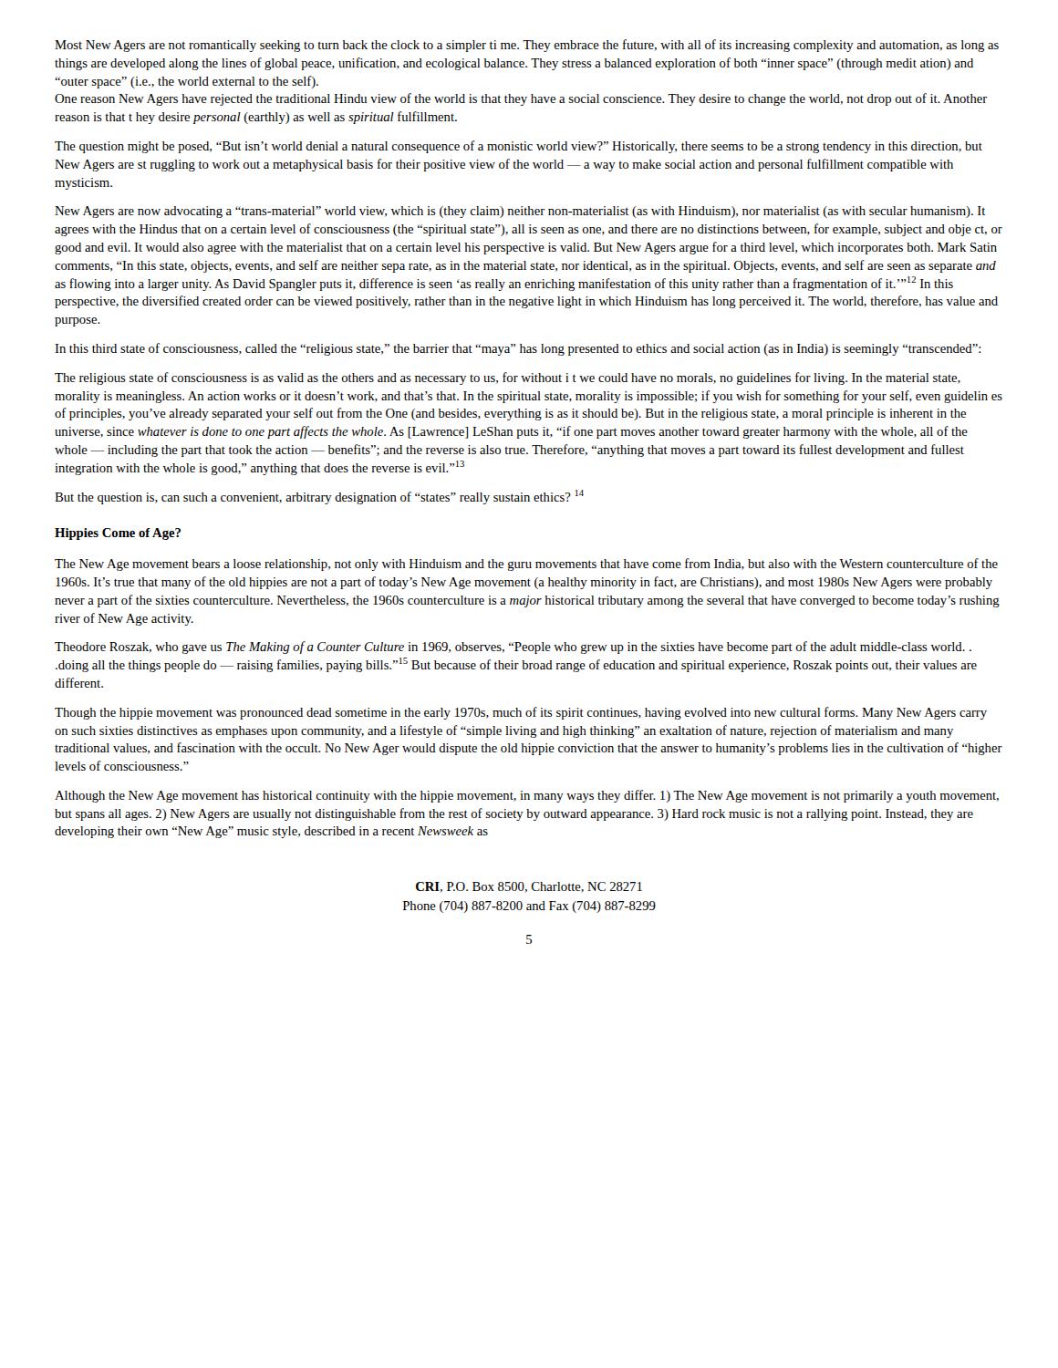Most New Agers are not romantically seeking to turn back the clock to a simpler ti me. They embrace the future, with all of its increasing complexity and automation, as long as things are developed along the lines of global peace, unification, and ecological balance. They stress a balanced exploration of both “inner space” (through medit ation) and “outer space” (i.e., the world external to the self).
One reason New Agers have rejected the traditional Hindu view of the world is that they have a social conscience. They desire to change the world, not drop out of it. Another reason is that t hey desire personal (earthly) as well as spiritual fulfillment.
The question might be posed, “But isn’t world denial a natural consequence of a monistic world view?” Historically, there seems to be a strong tendency in this direction, but New Agers are st ruggling to work out a metaphysical basis for their positive view of the world — a way to make social action and personal fulfillment compatible with mysticism.
New Agers are now advocating a “trans-material” world view, which is (they claim) neither non-materialist (as with Hinduism), nor materialist (as with secular humanism). It agrees with the Hindus that on a certain level of consciousness (the “spiritual state”), all is seen as one, and there are no distinctions between, for example, subject and obje ct, or good and evil. It would also agree with the materialist that on a certain level his perspective is valid. But New Agers argue for a third level, which incorporates both. Mark Satin comments, “In this state, objects, events, and self are neither sepa rate, as in the material state, nor identical, as in the spiritual. Objects, events, and self are seen as separate and as flowing into a larger unity. As David Spangler puts it, difference is seen ‘as really an enriching manifestation of this unity rather than a fragmentation of it.’”12 In this perspective, the diversified created order can be viewed positively, rather than in the negative light in which Hinduism has long perceived it. The world, therefore, has value and purpose.
In this third state of consciousness, called the “religious state,” the barrier that “maya” has long presented to ethics and social action (as in India) is seemingly “transcended”:
The religious state of consciousness is as valid as the others and as necessary to us, for without i t we could have no morals, no guidelines for living. In the material state, morality is meaningless. An action works or it doesn’t work, and that’s that. In the spiritual state, morality is impossible; if you wish for something for your self, even guidelin es of principles, you’ve already separated your self out from the One (and besides, everything is as it should be). But in the religious state, a moral principle is inherent in the universe, since whatever is done to one part affects the whole. As [Lawrence] LeShan puts it, “if one part moves another toward greater harmony with the whole, all of the whole — including the part that took the action — benefits”; and the reverse is also true. Therefore, “anything that moves a part toward its fullest development and fullest integration with the whole is good,” anything that does the reverse is evil.”13
But the question is, can such a convenient, arbitrary designation of “states” really sustain ethics? 14
Hippies Come of Age?
The New Age movement bears a loose relationship, not only with Hinduism and the guru movements that have come from India, but also with the Western counterculture of the 1960s. It’s true that many of the old hippies are not a part of today’s New Age movement (a healthy minority in fact, are Christians), and most 1980s New Agers were probably never a part of the sixties counterculture. Nevertheless, the 1960s counterculture is a major historical tributary among the several that have converged to become today’s rushing river of New Age activity.
Theodore Roszak, who gave us The Making of a Counter Culture in 1969, observes, “People who grew up in the sixties have become part of the adult middle-class world. . .doing all the things people do — raising families, paying bills.”15 But because of their broad range of education and spiritual experience, Roszak points out, their values are different.
Though the hippie movement was pronounced dead sometime in the early 1970s, much of its spirit continues, having evolved into new cultural forms. Many New Agers carry on such sixties distinctives as emphases upon community, and a lifestyle of “simple living and high thinking” an exaltation of nature, rejection of materialism and many traditional values, and fascination with the occult. No New Ager would dispute the old hippie conviction that the answer to humanity’s problems lies in the cultivation of “higher levels of consciousness.”
Although the New Age movement has historical continuity with the hippie movement, in many ways they differ. 1) The New Age movement is not primarily a youth movement, but spans all ages. 2) New Agers are usually not distinguishable from the rest of society by outward appearance. 3) Hard rock music is not a rallying point. Instead, they are developing their own “New Age” music style, described in a recent Newsweek as
CRI, P.O. Box 8500, Charlotte, NC 28271
Phone (704) 887-8200 and Fax (704) 887-8299
5